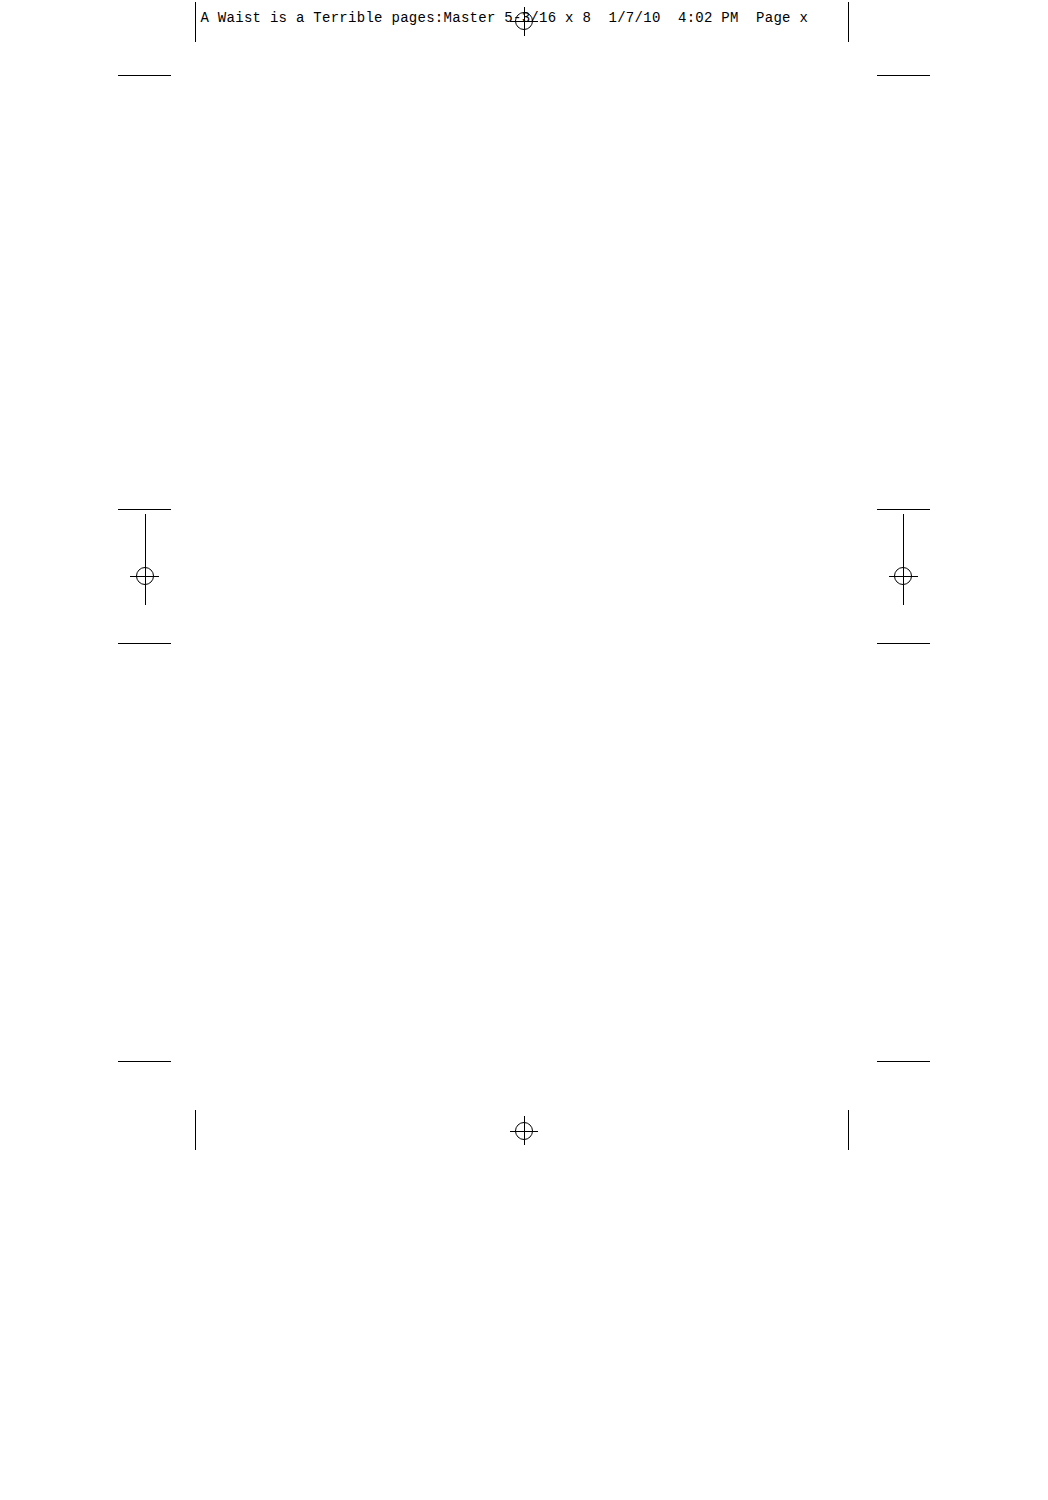A Waist is a Terrible pages:Master 5-3/16 x 8 1/7/10 4:02 PM Page x